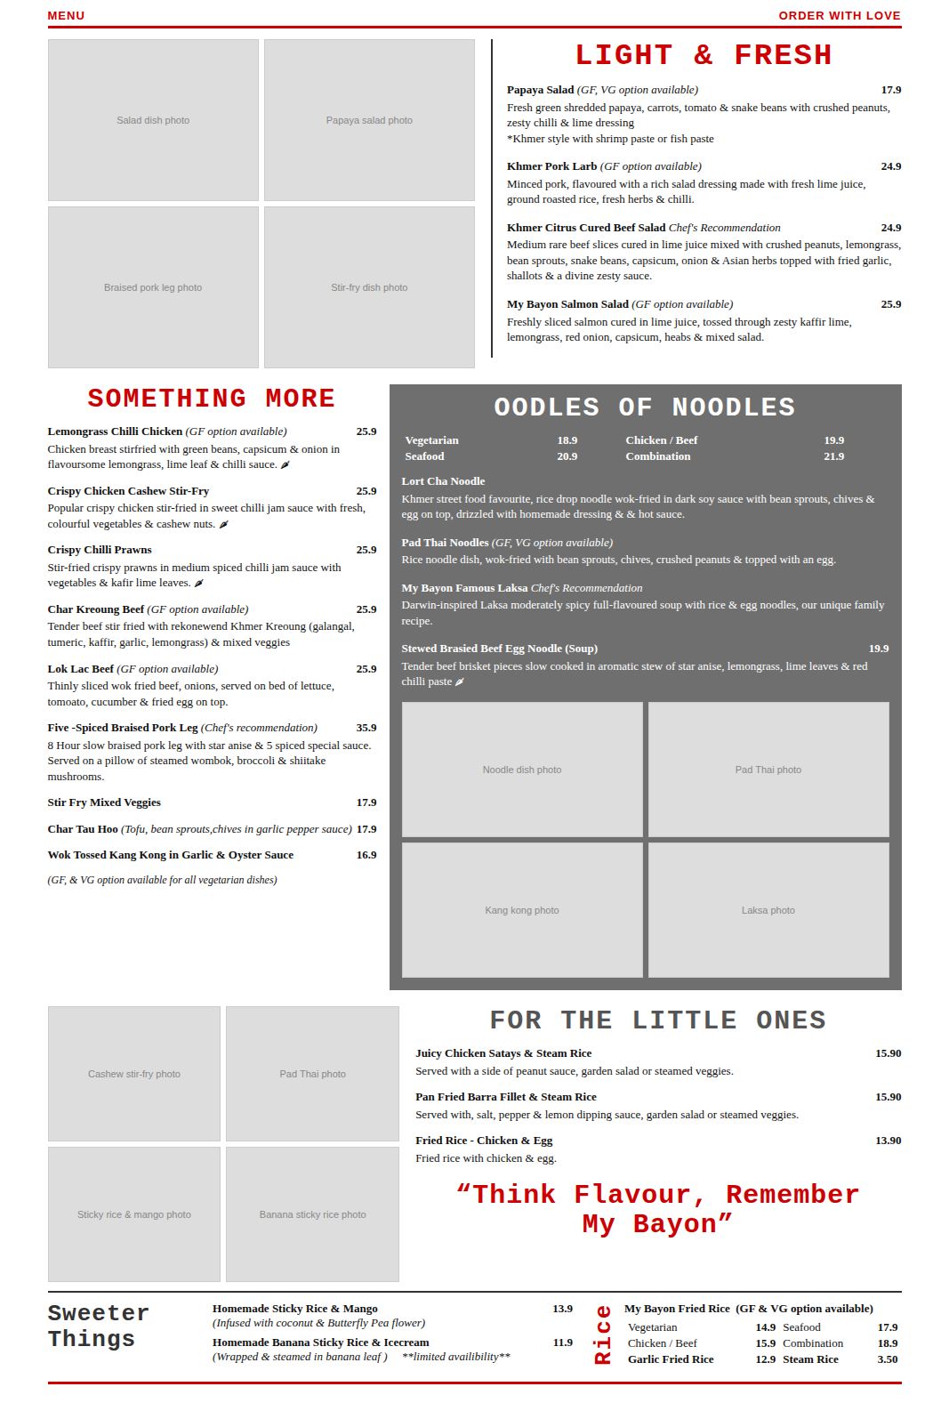MENU
ORDER WITH LOVE
Salad dish photo
Papaya salad photo
Braised pork leg photo
Stir-fry dish photo
Light & Fresh
17.9 Papaya Salad (GF, VG option available) Fresh green shredded papaya, carrots, tomato & snake beans with crushed peanuts, zesty chilli & lime dressing
*Khmer style with shrimp paste or fish paste
24.9 Khmer Pork Larb (GF option available) Minced pork, flavoured with a rich salad dressing made with fresh lime juice, ground roasted rice, fresh herbs & chilli.
24.9 Khmer Citrus Cured Beef Salad Chef's Recommendation Medium rare beef slices cured in lime juice mixed with crushed peanuts, lemongrass, bean sprouts, snake beans, capsicum, onion & Asian herbs topped with fried garlic, shallots & a divine zesty sauce.
25.9 My Bayon Salmon Salad (GF option available) Freshly sliced salmon cured in lime juice, tossed through zesty kaffir lime, lemongrass, red onion, capsicum, heabs & mixed salad.
Something More
25.9 Lemongrass Chilli Chicken (GF option available) Chicken breast stirfried with green beans, capsicum & onion in flavoursome lemongrass, lime leaf & chilli sauce.
25.9 Crispy Chicken Cashew Stir-Fry Popular crispy chicken stir-fried in sweet chilli jam sauce with fresh, colourful vegetables & cashew nuts.
25.9 Crispy Chilli Prawns Stir-fried crispy prawns in medium spiced chilli jam sauce with vegetables & kafir lime leaves.
25.9 Char Kreoung Beef (GF option available) Tender beef stir fried with rekonewend Khmer Kreoung (galangal, tumeric, kaffir, garlic, lemongrass) & mixed veggies
25.9 Lok Lac Beef (GF option available) Thinly sliced wok fried beef, onions, served on bed of lettuce, tomoato, cucumber & fried egg on top.
35.9 Five -Spiced Braised Pork Leg (Chef's recommendation) 8 Hour slow braised pork leg with star anise & 5 spiced special sauce. Served on a pillow of steamed wombok, broccoli & shiitake mushrooms.
17.9 Stir Fry Mixed Veggies
17.9 Char Tau Hoo (Tofu, bean sprouts,chives in garlic pepper sauce)
16.9 Wok Tossed Kang Kong in Garlic & Oyster Sauce
(GF, & VG option available for all vegetarian dishes)
Oodles of Noodles
| Vegetarian | 18.9 | Chicken / Beef | 19.9 |
| Seafood | 20.9 | Combination | 21.9 |
Lort Cha Noodle Khmer street food favourite, rice drop noodle wok-fried in dark soy sauce with bean sprouts, chives & egg on top, drizzled with homemade dressing & & hot sauce.
Pad Thai Noodles (GF, VG option available) Rice noodle dish, wok-fried with bean sprouts, chives, crushed peanuts & topped with an egg.
My Bayon Famous Laksa Chef's Recommendation Darwin-inspired Laksa moderately spicy full-flavoured soup with rice & egg noodles, our unique family recipe.
19.9 Stewed Brasied Beef Egg Noodle (Soup) Tender beef brisket pieces slow cooked in aromatic stew of star anise, lemongrass, lime leaves & red chilli paste
Noodle dish photo
Pad Thai photo
Kang kong photo
Laksa photo
Cashew stir-fry photo
Pad Thai photo
Sticky rice & mango photo
Banana sticky rice photo
For the Little Ones
15.90 Juicy Chicken Satays & Steam Rice Served with a side of peanut sauce, garden salad or steamed veggies.
15.90 Pan Fried Barra Fillet & Steam Rice Served with, salt, pepper & lemon dipping sauce, garden salad or steamed veggies.
13.90 Fried Rice - Chicken & Egg Fried rice with chicken & egg.
“Think Flavour, Remember
My Bayon”
Sweeter
Things
13.9 Homemade Sticky Rice & Mango (Infused with coconut & Butterfly Pea flower)
11.9 Homemade Banana Sticky Rice & Icecream (Wrapped & steamed in banana leaf ) **limited availibility**
Rice
My Bayon Fried Rice (GF & VG option available)
| Vegetarian | 14.9 | Seafood | 17.9 |
| Chicken / Beef | 15.9 | Combination | 18.9 |
| Garlic Fried Rice | 12.9 | Steam Rice | 3.50 |